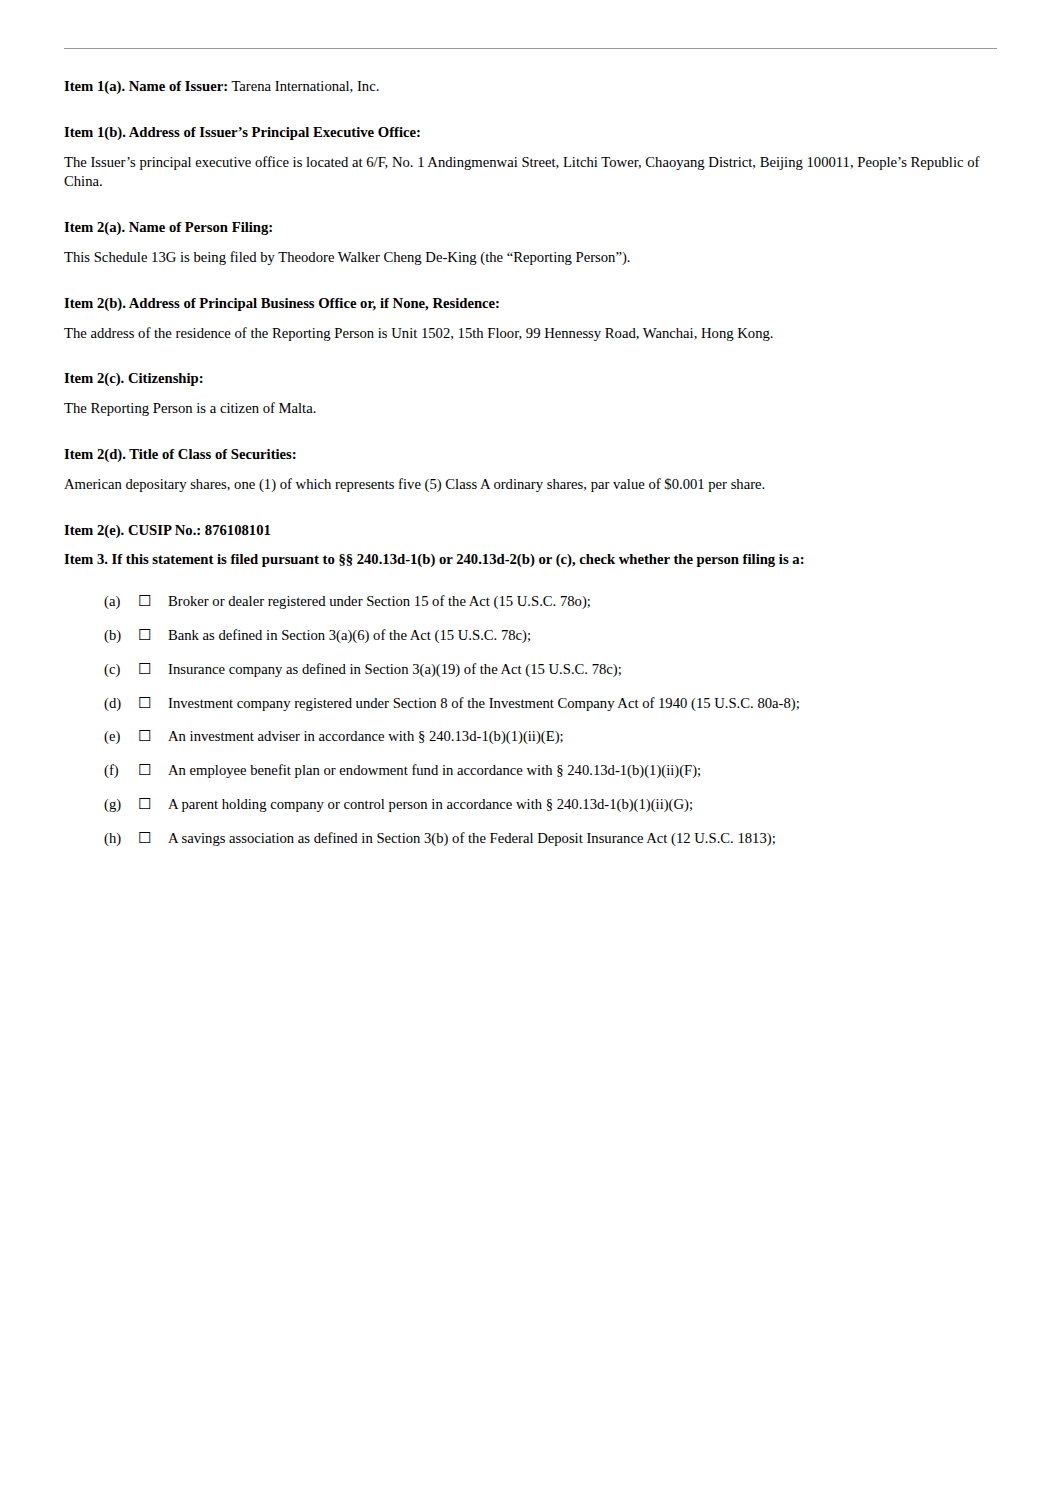Item 1(a). Name of Issuer: Tarena International, Inc.
Item 1(b). Address of Issuer’s Principal Executive Office:
The Issuer’s principal executive office is located at 6/F, No. 1 Andingmenwai Street, Litchi Tower, Chaoyang District, Beijing 100011, People’s Republic of China.
Item 2(a). Name of Person Filing:
This Schedule 13G is being filed by Theodore Walker Cheng De-King (the “Reporting Person”).
Item 2(b). Address of Principal Business Office or, if None, Residence:
The address of the residence of the Reporting Person is Unit 1502, 15th Floor, 99 Hennessy Road, Wanchai, Hong Kong.
Item 2(c). Citizenship:
The Reporting Person is a citizen of Malta.
Item 2(d). Title of Class of Securities:
American depositary shares, one (1) of which represents five (5) Class A ordinary shares, par value of $0.001 per share.
Item 2(e). CUSIP No.: 876108101
Item 3. If this statement is filed pursuant to §§ 240.13d-1(b) or 240.13d-2(b) or (c), check whether the person filing is a:
| (a) | ☐ | Broker or dealer registered under Section 15 of the Act (15 U.S.C. 78o); |
| (b) | ☐ | Bank as defined in Section 3(a)(6) of the Act (15 U.S.C. 78c); |
| (c) | ☐ | Insurance company as defined in Section 3(a)(19) of the Act (15 U.S.C. 78c); |
| (d) | ☐ | Investment company registered under Section 8 of the Investment Company Act of 1940 (15 U.S.C. 80a-8); |
| (e) | ☐ | An investment adviser in accordance with § 240.13d-1(b)(1)(ii)(E); |
| (f) | ☐ | An employee benefit plan or endowment fund in accordance with § 240.13d-1(b)(1)(ii)(F); |
| (g) | ☐ | A parent holding company or control person in accordance with § 240.13d-1(b)(1)(ii)(G); |
| (h) | ☐ | A savings association as defined in Section 3(b) of the Federal Deposit Insurance Act (12 U.S.C. 1813); |